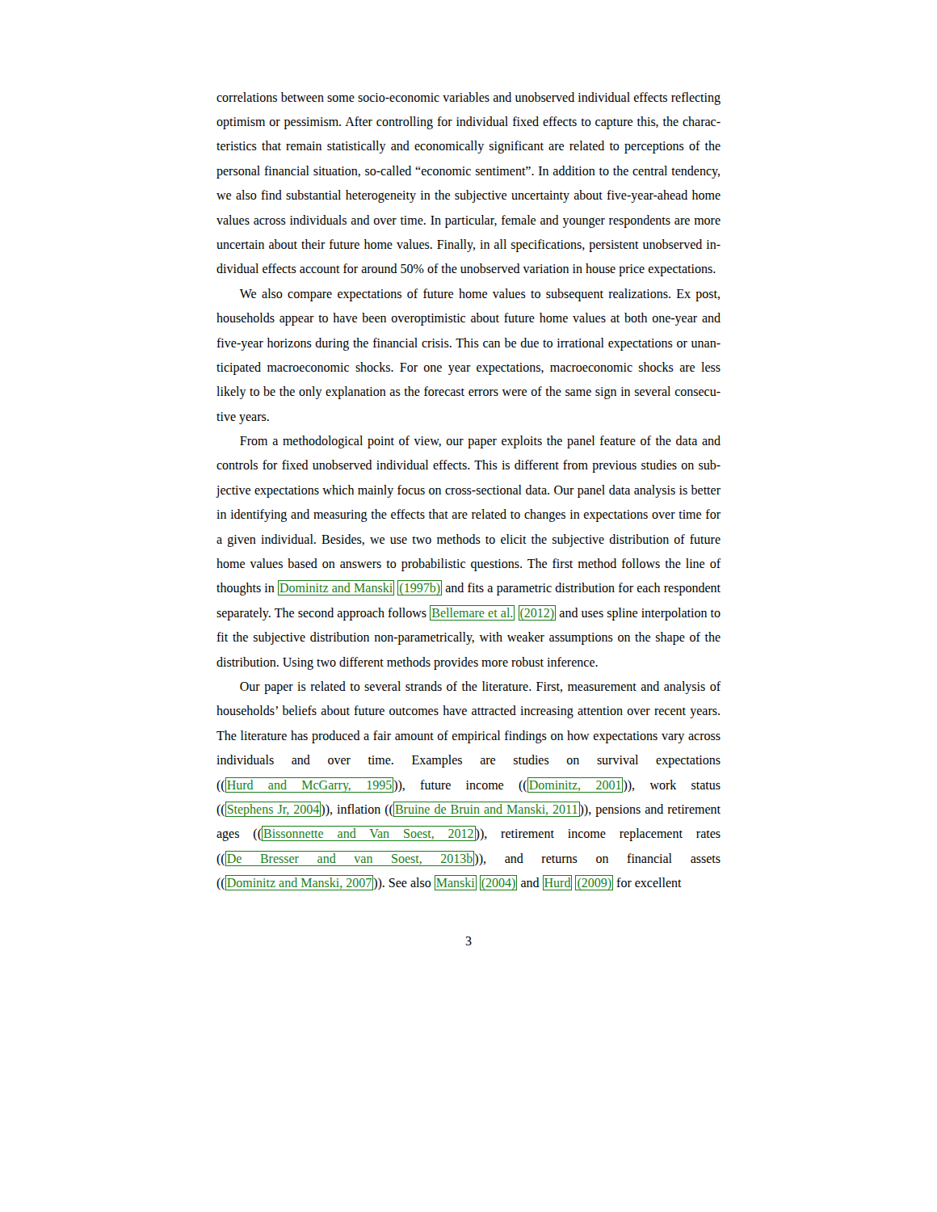correlations between some socio-economic variables and unobserved individual effects reflecting optimism or pessimism. After controlling for individual fixed effects to capture this, the characteristics that remain statistically and economically significant are related to perceptions of the personal financial situation, so-called “economic sentiment”. In addition to the central tendency, we also find substantial heterogeneity in the subjective uncertainty about five-year-ahead home values across individuals and over time. In particular, female and younger respondents are more uncertain about their future home values. Finally, in all specifications, persistent unobserved individual effects account for around 50% of the unobserved variation in house price expectations.
We also compare expectations of future home values to subsequent realizations. Ex post, households appear to have been overoptimistic about future home values at both one-year and five-year horizons during the financial crisis. This can be due to irrational expectations or unanticipated macroeconomic shocks. For one year expectations, macroeconomic shocks are less likely to be the only explanation as the forecast errors were of the same sign in several consecutive years.
From a methodological point of view, our paper exploits the panel feature of the data and controls for fixed unobserved individual effects. This is different from previous studies on subjective expectations which mainly focus on cross-sectional data. Our panel data analysis is better in identifying and measuring the effects that are related to changes in expectations over time for a given individual. Besides, we use two methods to elicit the subjective distribution of future home values based on answers to probabilistic questions. The first method follows the line of thoughts in Dominitz and Manski (1997b) and fits a parametric distribution for each respondent separately. The second approach follows Bellemare et al. (2012) and uses spline interpolation to fit the subjective distribution non-parametrically, with weaker assumptions on the shape of the distribution. Using two different methods provides more robust inference.
Our paper is related to several strands of the literature. First, measurement and analysis of households’ beliefs about future outcomes have attracted increasing attention over recent years. The literature has produced a fair amount of empirical findings on how expectations vary across individuals and over time. Examples are studies on survival expectations ((Hurd and McGarry, 1995)), future income ((Dominitz, 2001)), work status ((Stephens Jr, 2004)), inflation ((Bruine de Bruin and Manski, 2011)), pensions and retirement ages ((Bissonnette and Van Soest, 2012)), retirement income replacement rates ((De Bresser and van Soest, 2013b)), and returns on financial assets ((Dominitz and Manski, 2007)). See also Manski (2004) and Hurd (2009) for excellent
3